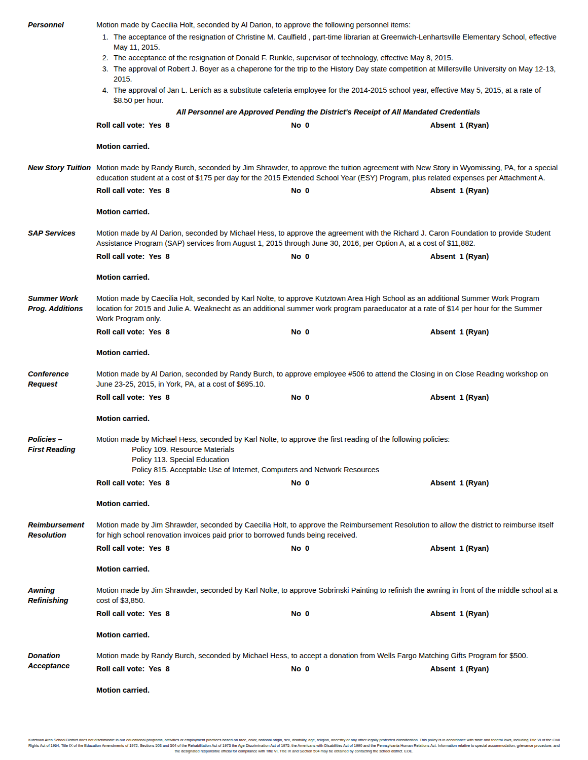| Personnel | Motion made by Caecilia Holt, seconded by Al Darion, to approve the following personnel items: The acceptance of the resignation of Christine M. Caulfield , part-time librarian at Greenwich-Lenhartsville Elementary School, effective May 11, 2015. The acceptance of the resignation of Donald F. Runkle, supervisor of technology, effective May 8, 2015. The approval of Robert J. Boyer as a chaperone for the trip to the History Day state competition at Millersville University on May 12-13, 2015. The approval of Jan L. Lenich as a substitute cafeteria employee for the 2014-2015 school year, effective May 5, 2015, at a rate of $8.50 per hour. All Personnel are Approved Pending the District's Receipt of All Mandated Credentials / Roll call vote: Yes 8 / No 0 / Absent 1 (Ryan) / Motion carried. |
| New Story Tuition | Motion made by Randy Burch, seconded by Jim Shrawder, to approve the tuition agreement with New Story in Wyomissing, PA, for a special education student at a cost of $175 per day for the 2015 Extended School Year (ESY) Program, plus related expenses per Attachment A. / Roll call vote: Yes 8 / No 0 / Absent 1 (Ryan) / Motion carried. |
| SAP Services | Motion made by Al Darion, seconded by Michael Hess, to approve the agreement with the Richard J. Caron Foundation to provide Student Assistance Program (SAP) services from August 1, 2015 through June 30, 2016, per Option A, at a cost of $11,882. / Roll call vote: Yes 8 / No 0 / Absent 1 (Ryan) / Motion carried. |
| Summer Work Prog. Additions | Motion made by Caecilia Holt, seconded by Karl Nolte, to approve Kutztown Area High School as an additional Summer Work Program location for 2015 and Julie A. Weaknecht as an additional summer work program paraeducator at a rate of $14 per hour for the Summer Work Program only. / Roll call vote: Yes 8 / No 0 / Absent 1 (Ryan) / Motion carried. |
| Conference Request | Motion made by Al Darion, seconded by Randy Burch, to approve employee #506 to attend the Closing in on Close Reading workshop on June 23-25, 2015, in York, PA, at a cost of $695.10. / Roll call vote: Yes 8 / No 0 / Absent 1 (Ryan) / Motion carried. |
| Policies – First Reading | Motion made by Michael Hess, seconded by Karl Nolte, to approve the first reading of the following policies: Policy 109. Resource Materials Policy 113. Special Education Policy 815. Acceptable Use of Internet, Computers and Network Resources / Roll call vote: Yes 8 / No 0 / Absent 1 (Ryan) / Motion carried. |
| Reimbursement Resolution | Motion made by Jim Shrawder, seconded by Caecilia Holt, to approve the Reimbursement Resolution to allow the district to reimburse itself for high school renovation invoices paid prior to borrowed funds being received. / Roll call vote: Yes 8 / No 0 / Absent 1 (Ryan) / Motion carried. |
| Awning Refinishing | Motion made by Jim Shrawder, seconded by Karl Nolte, to approve Sobrinski Painting to refinish the awning in front of the middle school at a cost of $3,850. / Roll call vote: Yes 8 / No 0 / Absent 1 (Ryan) / Motion carried. |
| Donation Acceptance | Motion made by Randy Burch, seconded by Michael Hess, to accept a donation from Wells Fargo Matching Gifts Program for $500. / Roll call vote: Yes 8 / No 0 / Absent 1 (Ryan) / Motion carried. |
Kutztown Area School District does not discriminate in our educational programs, activities or employment practices based on race, color, national origin, sex, disability, age, religion, ancestry or any other legally protected classification. This policy is in accordance with state and federal laws, including Title VI of the Civil Rights Act of 1964, Title IX of the Education Amendments of 1972, Sections 503 and 504 of the Rehabilitation Act of 1973 the Age Discrimination Act of 1975, the Americans with Disabilities Act of 1990 and the Pennsylvania Human Relations Act. Information relative to special accommodation, grievance procedure, and the designated responsible official for compliance with Title VI, Title IX and Section 504 may be obtained by contacting the school district. EOE.